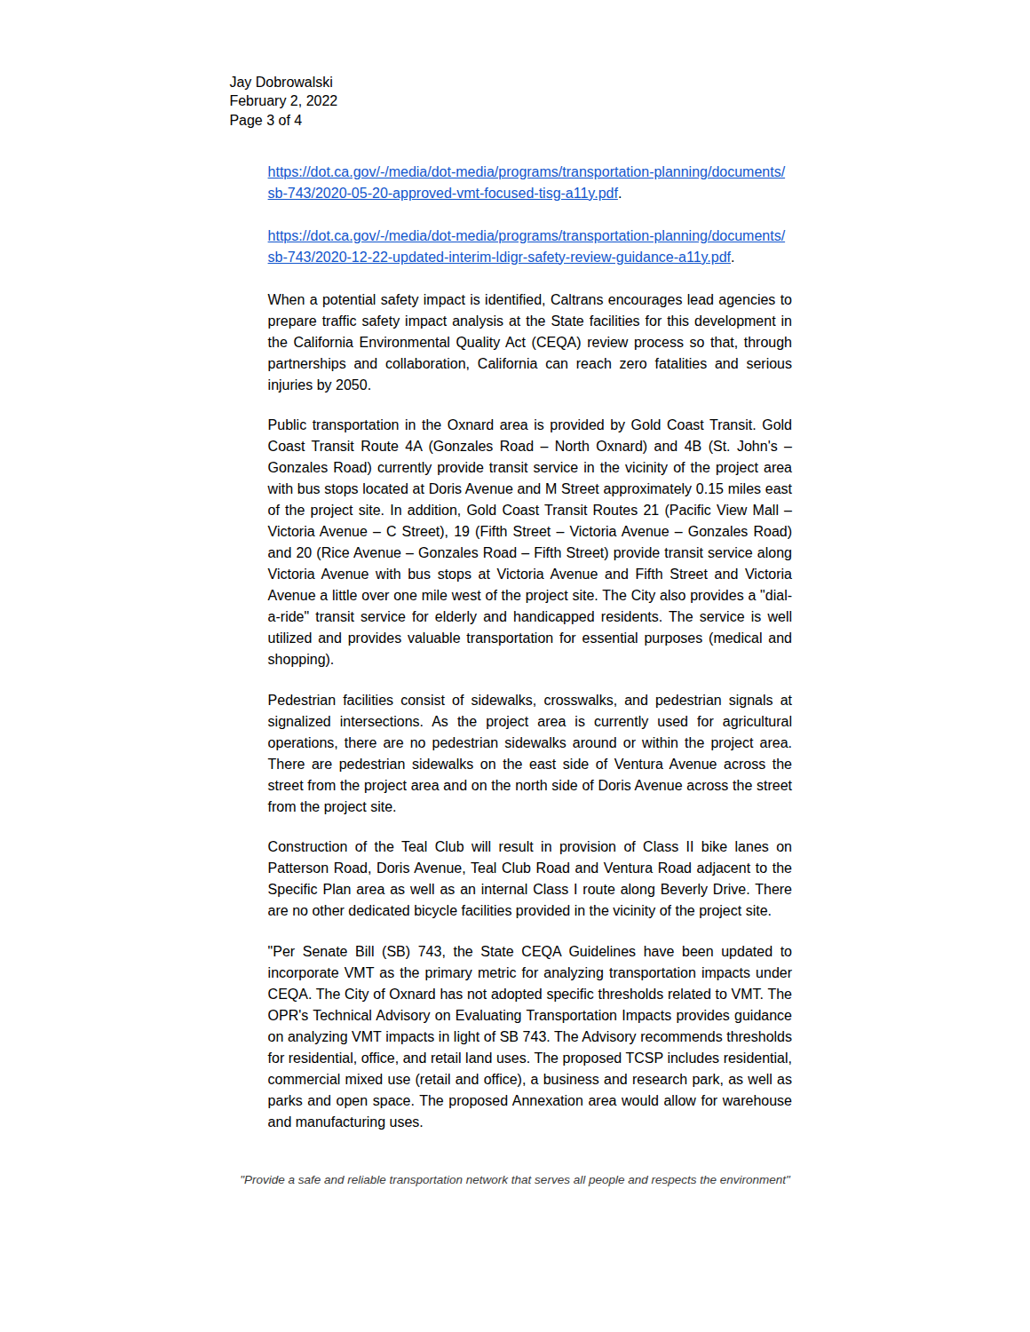Jay Dobrowalski
February 2, 2022
Page 3 of 4
https://dot.ca.gov/-/media/dot-media/programs/transportation-planning/documents/sb-743/2020-05-20-approved-vmt-focused-tisg-a11y.pdf.
https://dot.ca.gov/-/media/dot-media/programs/transportation-planning/documents/sb-743/2020-12-22-updated-interim-ldigr-safety-review-guidance-a11y.pdf.
When a potential safety impact is identified, Caltrans encourages lead agencies to prepare traffic safety impact analysis at the State facilities for this development in the California Environmental Quality Act (CEQA) review process so that, through partnerships and collaboration, California can reach zero fatalities and serious injuries by 2050.
Public transportation in the Oxnard area is provided by Gold Coast Transit. Gold Coast Transit Route 4A (Gonzales Road – North Oxnard) and 4B (St. John's – Gonzales Road) currently provide transit service in the vicinity of the project area with bus stops located at Doris Avenue and M Street approximately 0.15 miles east of the project site. In addition, Gold Coast Transit Routes 21 (Pacific View Mall – Victoria Avenue – C Street), 19 (Fifth Street – Victoria Avenue – Gonzales Road) and 20 (Rice Avenue – Gonzales Road – Fifth Street) provide transit service along Victoria Avenue with bus stops at Victoria Avenue and Fifth Street and Victoria Avenue a little over one mile west of the project site. The City also provides a "dial-a-ride" transit service for elderly and handicapped residents. The service is well utilized and provides valuable transportation for essential purposes (medical and shopping).
Pedestrian facilities consist of sidewalks, crosswalks, and pedestrian signals at signalized intersections. As the project area is currently used for agricultural operations, there are no pedestrian sidewalks around or within the project area. There are pedestrian sidewalks on the east side of Ventura Avenue across the street from the project area and on the north side of Doris Avenue across the street from the project site.
Construction of the Teal Club will result in provision of Class II bike lanes on Patterson Road, Doris Avenue, Teal Club Road and Ventura Road adjacent to the Specific Plan area as well as an internal Class I route along Beverly Drive. There are no other dedicated bicycle facilities provided in the vicinity of the project site.
"Per Senate Bill (SB) 743, the State CEQA Guidelines have been updated to incorporate VMT as the primary metric for analyzing transportation impacts under CEQA. The City of Oxnard has not adopted specific thresholds related to VMT. The OPR's Technical Advisory on Evaluating Transportation Impacts provides guidance on analyzing VMT impacts in light of SB 743. The Advisory recommends thresholds for residential, office, and retail land uses. The proposed TCSP includes residential, commercial mixed use (retail and office), a business and research park, as well as parks and open space. The proposed Annexation area would allow for warehouse and manufacturing uses.
"Provide a safe and reliable transportation network that serves all people and respects the environment"